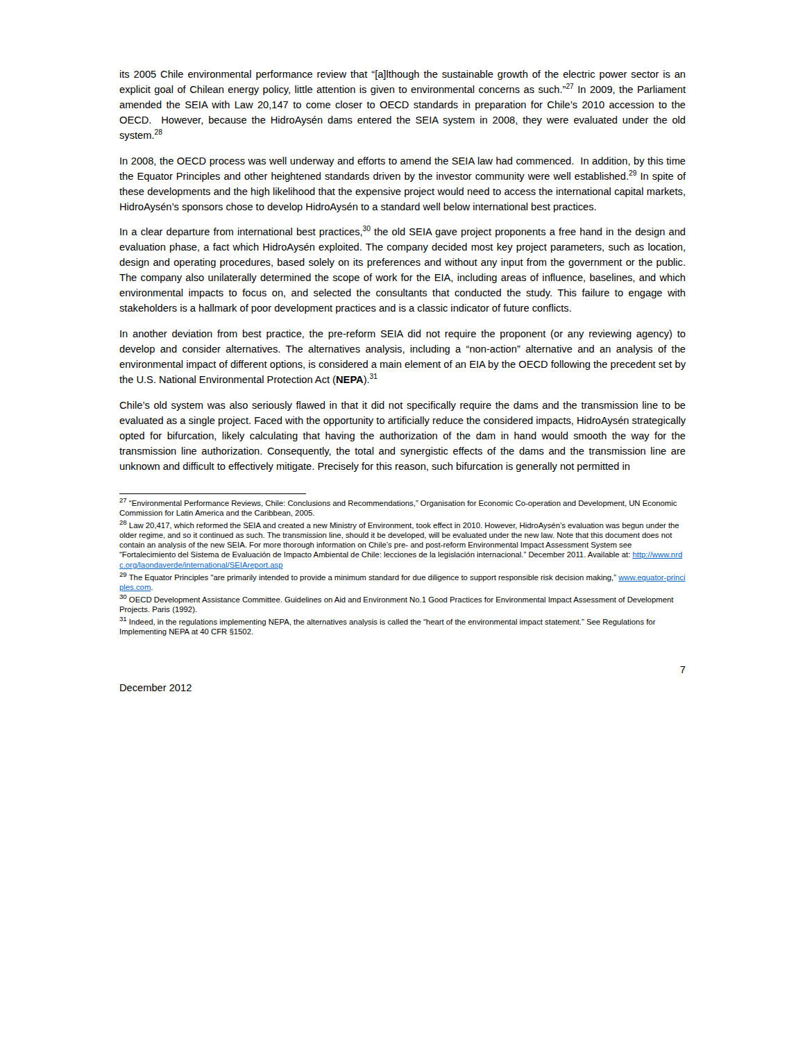its 2005 Chile environmental performance review that “[a]lthough the sustainable growth of the electric power sector is an explicit goal of Chilean energy policy, little attention is given to environmental concerns as such.”27 In 2009, the Parliament amended the SEIA with Law 20,147 to come closer to OECD standards in preparation for Chile’s 2010 accession to the OECD. However, because the HidroAysén dams entered the SEIA system in 2008, they were evaluated under the old system.28
In 2008, the OECD process was well underway and efforts to amend the SEIA law had commenced. In addition, by this time the Equator Principles and other heightened standards driven by the investor community were well established.29 In spite of these developments and the high likelihood that the expensive project would need to access the international capital markets, HidroAysén’s sponsors chose to develop HidroAysén to a standard well below international best practices.
In a clear departure from international best practices,30 the old SEIA gave project proponents a free hand in the design and evaluation phase, a fact which HidroAysén exploited. The company decided most key project parameters, such as location, design and operating procedures, based solely on its preferences and without any input from the government or the public. The company also unilaterally determined the scope of work for the EIA, including areas of influence, baselines, and which environmental impacts to focus on, and selected the consultants that conducted the study. This failure to engage with stakeholders is a hallmark of poor development practices and is a classic indicator of future conflicts.
In another deviation from best practice, the pre-reform SEIA did not require the proponent (or any reviewing agency) to develop and consider alternatives. The alternatives analysis, including a “non-action” alternative and an analysis of the environmental impact of different options, is considered a main element of an EIA by the OECD following the precedent set by the U.S. National Environmental Protection Act (NEPA).31
Chile’s old system was also seriously flawed in that it did not specifically require the dams and the transmission line to be evaluated as a single project. Faced with the opportunity to artificially reduce the considered impacts, HidroAysén strategically opted for bifurcation, likely calculating that having the authorization of the dam in hand would smooth the way for the transmission line authorization. Consequently, the total and synergistic effects of the dams and the transmission line are unknown and difficult to effectively mitigate. Precisely for this reason, such bifurcation is generally not permitted in
27 “Environmental Performance Reviews, Chile: Conclusions and Recommendations,” Organisation for Economic Co-operation and Development, UN Economic Commission for Latin America and the Caribbean, 2005.
28 Law 20,417, which reformed the SEIA and created a new Ministry of Environment, took effect in 2010. However, HidroAysén’s evaluation was begun under the older regime, and so it continued as such. The transmission line, should it be developed, will be evaluated under the new law. Note that this document does not contain an analysis of the new SEIA. For more thorough information on Chile’s pre- and post-reform Environmental Impact Assessment System see “Fortalecimiento del Sistema de Evaluación de Impacto Ambiental de Chile: lecciones de la legislación internacional.” December 2011. Available at: http://www.nrdc.org/laondaverde/international/SEIAreport.asp
29 The Equator Principles "are primarily intended to provide a minimum standard for due diligence to support responsible risk decision making,” www.equator-principles.com.
30 OECD Development Assistance Committee. Guidelines on Aid and Environment No.1 Good Practices for Environmental Impact Assessment of Development Projects. Paris (1992).
31 Indeed, in the regulations implementing NEPA, the alternatives analysis is called the “heart of the environmental impact statement.” See Regulations for Implementing NEPA at 40 CFR §1502.
7
December 2012